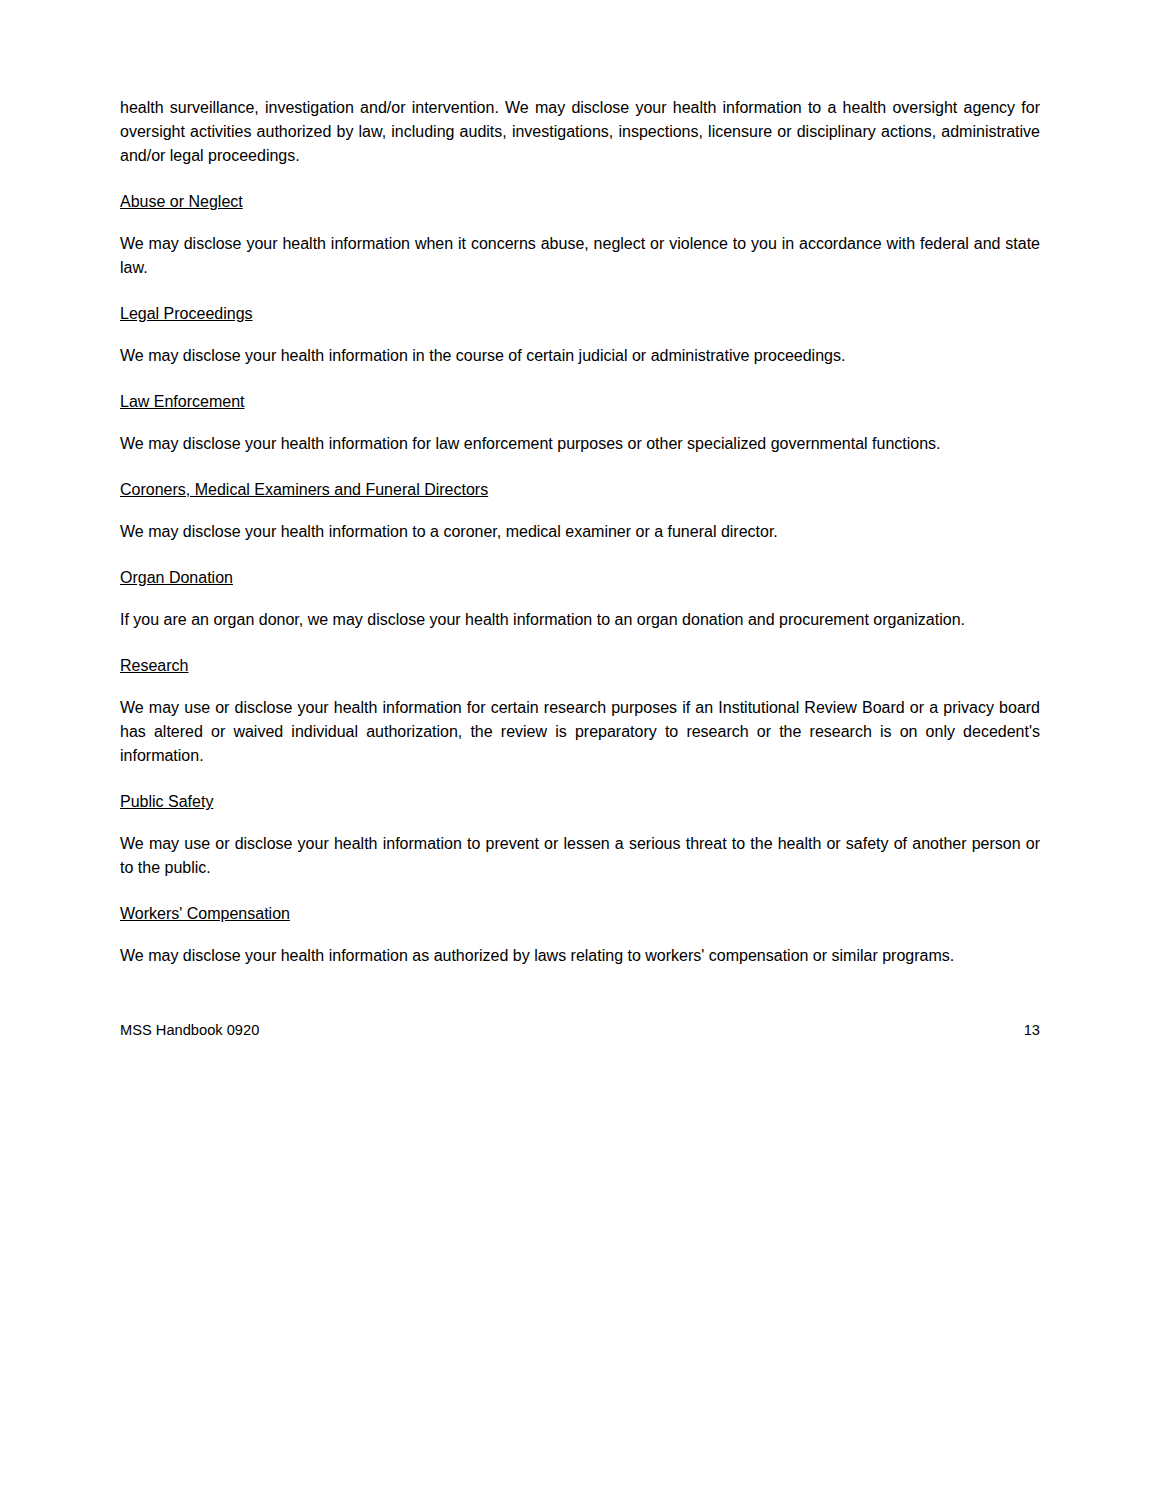health surveillance, investigation and/or intervention. We may disclose your health information to a health oversight agency for oversight activities authorized by law, including audits, investigations, inspections, licensure or disciplinary actions, administrative and/or legal proceedings.
Abuse or Neglect
We may disclose your health information when it concerns abuse, neglect or violence to you in accordance with federal and state law.
Legal Proceedings
We may disclose your health information in the course of certain judicial or administrative proceedings.
Law Enforcement
We may disclose your health information for law enforcement purposes or other specialized governmental functions.
Coroners, Medical Examiners and Funeral Directors
We may disclose your health information to a coroner, medical examiner or a funeral director.
Organ Donation
If you are an organ donor, we may disclose your health information to an organ donation and procurement organization.
Research
We may use or disclose your health information for certain research purposes if an Institutional Review Board or a privacy board has altered or waived individual authorization, the review is preparatory to research or the research is on only decedent's information.
Public Safety
We may use or disclose your health information to prevent or lessen a serious threat to the health or safety of another person or to the public.
Workers' Compensation
We may disclose your health information as authorized by laws relating to workers' compensation or similar programs.
MSS Handbook 0920 13